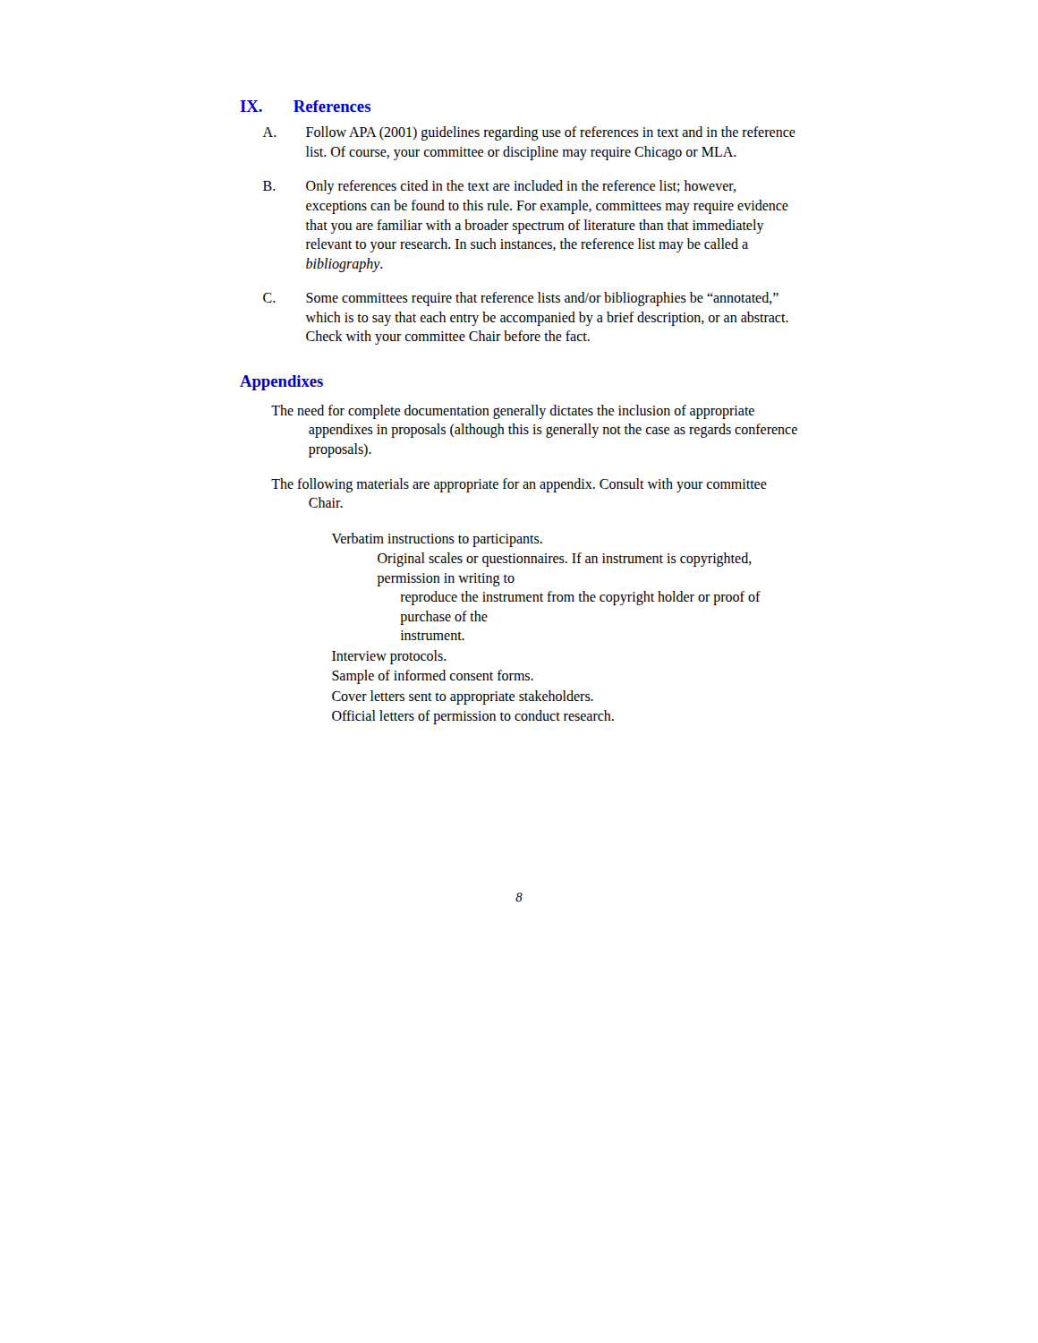IX. References
A. Follow APA (2001) guidelines regarding use of references in text and in the reference list. Of course, your committee or discipline may require Chicago or MLA.
B. Only references cited in the text are included in the reference list; however, exceptions can be found to this rule. For example, committees may require evidence that you are familiar with a broader spectrum of literature than that immediately relevant to your research. In such instances, the reference list may be called a bibliography.
C. Some committees require that reference lists and/or bibliographies be “annotated,” which is to say that each entry be accompanied by a brief description, or an abstract. Check with your committee Chair before the fact.
Appendixes
The need for complete documentation generally dictates the inclusion of appropriate appendixes in proposals (although this is generally not the case as regards conference proposals).
The following materials are appropriate for an appendix. Consult with your committee Chair.
Verbatim instructions to participants.
Original scales or questionnaires. If an instrument is copyrighted, permission in writing toreproduce the instrument from the copyright holder or proof of purchase of the instrument.
Interview protocols.
Sample of informed consent forms.
Cover letters sent to appropriate stakeholders.
Official letters of permission to conduct research.
8